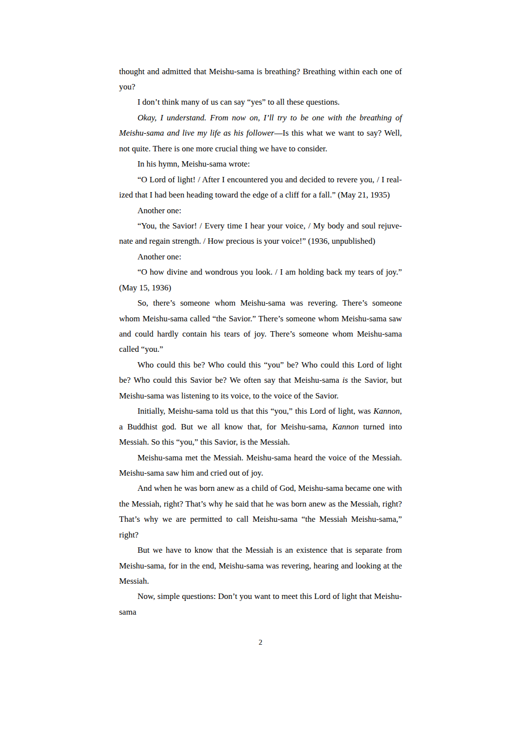thought and admitted that Meishu-sama is breathing? Breathing within each one of you?
I don’t think many of us can say “yes” to all these questions.
Okay, I understand. From now on, I’ll try to be one with the breathing of Meishu-sama and live my life as his follower—Is this what we want to say? Well, not quite. There is one more crucial thing we have to consider.
In his hymn, Meishu-sama wrote:
“O Lord of light! / After I encountered you and decided to revere you, / I realized that I had been heading toward the edge of a cliff for a fall.” (May 21, 1935)
Another one:
“You, the Savior! / Every time I hear your voice, / My body and soul rejuvenate and regain strength. / How precious is your voice!” (1936, unpublished)
Another one:
“O how divine and wondrous you look. / I am holding back my tears of joy.” (May 15, 1936)
So, there’s someone whom Meishu-sama was revering. There’s someone whom Meishu-sama called “the Savior.” There’s someone whom Meishu-sama saw and could hardly contain his tears of joy. There’s someone whom Meishu-sama called “you.”
Who could this be? Who could this “you” be? Who could this Lord of light be? Who could this Savior be? We often say that Meishu-sama is the Savior, but Meishu-sama was listening to its voice, to the voice of the Savior.
Initially, Meishu-sama told us that this “you,” this Lord of light, was Kannon, a Buddhist god. But we all know that, for Meishu-sama, Kannon turned into Messiah. So this “you,” this Savior, is the Messiah.
Meishu-sama met the Messiah. Meishu-sama heard the voice of the Messiah. Meishu-sama saw him and cried out of joy.
And when he was born anew as a child of God, Meishu-sama became one with the Messiah, right? That’s why he said that he was born anew as the Messiah, right? That’s why we are permitted to call Meishu-sama “the Messiah Meishu-sama,” right?
But we have to know that the Messiah is an existence that is separate from Meishu-sama, for in the end, Meishu-sama was revering, hearing and looking at the Messiah.
Now, simple questions: Don’t you want to meet this Lord of light that Meishu-sama
2